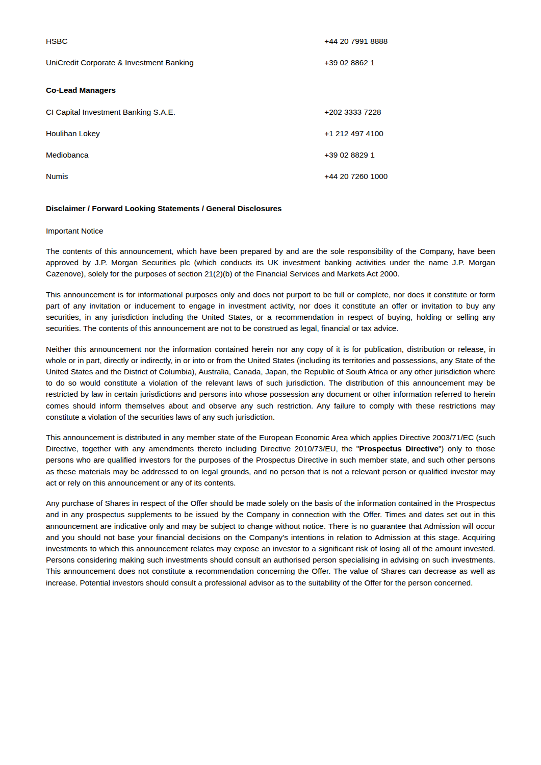| HSBC | +44 20 7991 8888 |
| UniCredit Corporate & Investment Banking | +39 02 8862 1 |
| Co-Lead Managers |
| CI Capital Investment Banking S.A.E. | +202 3333 7228 |
| Houlihan Lokey | +1 212 497 4100 |
| Mediobanca | +39 02 8829 1 |
| Numis | +44 20 7260 1000 |
Disclaimer / Forward Looking Statements / General Disclosures
Important Notice
The contents of this announcement, which have been prepared by and are the sole responsibility of the Company, have been approved by J.P. Morgan Securities plc (which conducts its UK investment banking activities under the name J.P. Morgan Cazenove), solely for the purposes of section 21(2)(b) of the Financial Services and Markets Act 2000.
This announcement is for informational purposes only and does not purport to be full or complete, nor does it constitute or form part of any invitation or inducement to engage in investment activity, nor does it constitute an offer or invitation to buy any securities, in any jurisdiction including the United States, or a recommendation in respect of buying, holding or selling any securities. The contents of this announcement are not to be construed as legal, financial or tax advice.
Neither this announcement nor the information contained herein nor any copy of it is for publication, distribution or release, in whole or in part, directly or indirectly, in or into or from the United States (including its territories and possessions, any State of the United States and the District of Columbia), Australia, Canada, Japan, the Republic of South Africa or any other jurisdiction where to do so would constitute a violation of the relevant laws of such jurisdiction. The distribution of this announcement may be restricted by law in certain jurisdictions and persons into whose possession any document or other information referred to herein comes should inform themselves about and observe any such restriction. Any failure to comply with these restrictions may constitute a violation of the securities laws of any such jurisdiction.
This announcement is distributed in any member state of the European Economic Area which applies Directive 2003/71/EC (such Directive, together with any amendments thereto including Directive 2010/73/EU, the "Prospectus Directive") only to those persons who are qualified investors for the purposes of the Prospectus Directive in such member state, and such other persons as these materials may be addressed to on legal grounds, and no person that is not a relevant person or qualified investor may act or rely on this announcement or any of its contents.
Any purchase of Shares in respect of the Offer should be made solely on the basis of the information contained in the Prospectus and in any prospectus supplements to be issued by the Company in connection with the Offer. Times and dates set out in this announcement are indicative only and may be subject to change without notice. There is no guarantee that Admission will occur and you should not base your financial decisions on the Company's intentions in relation to Admission at this stage. Acquiring investments to which this announcement relates may expose an investor to a significant risk of losing all of the amount invested. Persons considering making such investments should consult an authorised person specialising in advising on such investments. This announcement does not constitute a recommendation concerning the Offer. The value of Shares can decrease as well as increase. Potential investors should consult a professional advisor as to the suitability of the Offer for the person concerned.